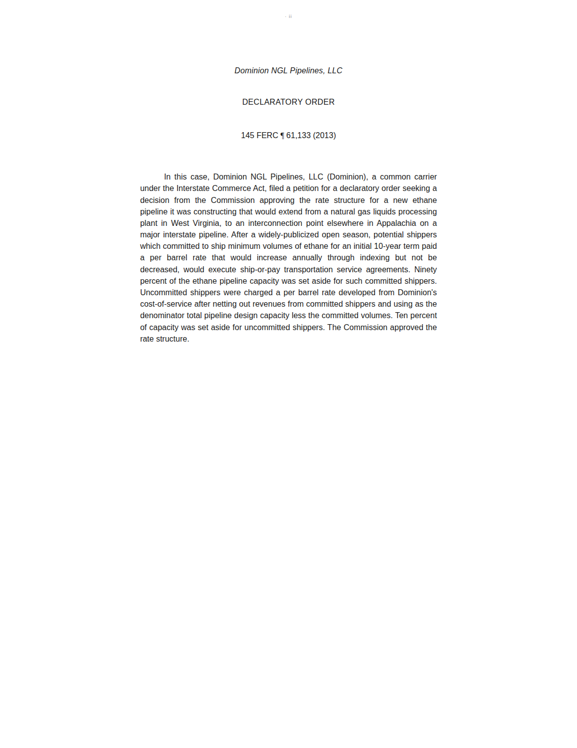· ii
Dominion NGL Pipelines, LLC
DECLARATORY ORDER
145 FERC ¶ 61,133 (2013)
In this case, Dominion NGL Pipelines, LLC (Dominion), a common carrier under the Interstate Commerce Act, filed a petition for a declaratory order seeking a decision from the Commission approving the rate structure for a new ethane pipeline it was constructing that would extend from a natural gas liquids processing plant in West Virginia, to an interconnection point elsewhere in Appalachia on a major interstate pipeline. After a widely-publicized open season, potential shippers which committed to ship minimum volumes of ethane for an initial 10-year term paid a per barrel rate that would increase annually through indexing but not be decreased, would execute ship-or-pay transportation service agreements. Ninety percent of the ethane pipeline capacity was set aside for such committed shippers. Uncommitted shippers were charged a per barrel rate developed from Dominion's cost-of-service after netting out revenues from committed shippers and using as the denominator total pipeline design capacity less the committed volumes. Ten percent of capacity was set aside for uncommitted shippers. The Commission approved the rate structure.